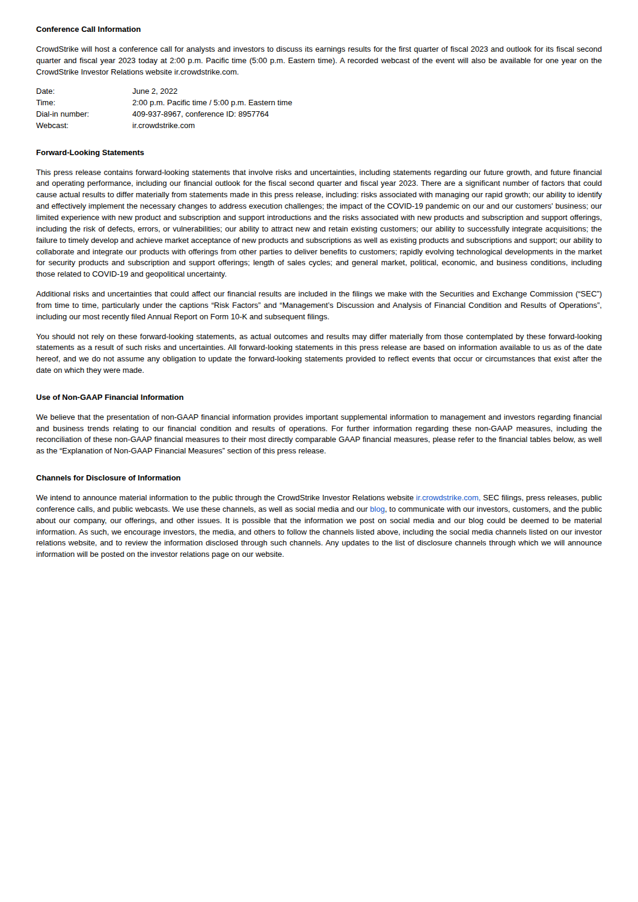Conference Call Information
CrowdStrike will host a conference call for analysts and investors to discuss its earnings results for the first quarter of fiscal 2023 and outlook for its fiscal second quarter and fiscal year 2023 today at 2:00 p.m. Pacific time (5:00 p.m. Eastern time). A recorded webcast of the event will also be available for one year on the CrowdStrike Investor Relations website ir.crowdstrike.com.
| Date: | June 2, 2022 |
| Time: | 2:00 p.m. Pacific time / 5:00 p.m. Eastern time |
| Dial-in number: | 409-937-8967, conference ID: 8957764 |
| Webcast: | ir.crowdstrike.com |
Forward-Looking Statements
This press release contains forward-looking statements that involve risks and uncertainties, including statements regarding our future growth, and future financial and operating performance, including our financial outlook for the fiscal second quarter and fiscal year 2023. There are a significant number of factors that could cause actual results to differ materially from statements made in this press release, including: risks associated with managing our rapid growth; our ability to identify and effectively implement the necessary changes to address execution challenges; the impact of the COVID-19 pandemic on our and our customers' business; our limited experience with new product and subscription and support introductions and the risks associated with new products and subscription and support offerings, including the risk of defects, errors, or vulnerabilities; our ability to attract new and retain existing customers; our ability to successfully integrate acquisitions; the failure to timely develop and achieve market acceptance of new products and subscriptions as well as existing products and subscriptions and support; our ability to collaborate and integrate our products with offerings from other parties to deliver benefits to customers; rapidly evolving technological developments in the market for security products and subscription and support offerings; length of sales cycles; and general market, political, economic, and business conditions, including those related to COVID-19 and geopolitical uncertainty.
Additional risks and uncertainties that could affect our financial results are included in the filings we make with the Securities and Exchange Commission (“SEC”) from time to time, particularly under the captions “Risk Factors” and “Management’s Discussion and Analysis of Financial Condition and Results of Operations”, including our most recently filed Annual Report on Form 10-K and subsequent filings.
You should not rely on these forward-looking statements, as actual outcomes and results may differ materially from those contemplated by these forward-looking statements as a result of such risks and uncertainties. All forward-looking statements in this press release are based on information available to us as of the date hereof, and we do not assume any obligation to update the forward-looking statements provided to reflect events that occur or circumstances that exist after the date on which they were made.
Use of Non-GAAP Financial Information
We believe that the presentation of non-GAAP financial information provides important supplemental information to management and investors regarding financial and business trends relating to our financial condition and results of operations. For further information regarding these non-GAAP measures, including the reconciliation of these non-GAAP financial measures to their most directly comparable GAAP financial measures, please refer to the financial tables below, as well as the “Explanation of Non-GAAP Financial Measures” section of this press release.
Channels for Disclosure of Information
We intend to announce material information to the public through the CrowdStrike Investor Relations website ir.crowdstrike.com, SEC filings, press releases, public conference calls, and public webcasts. We use these channels, as well as social media and our blog, to communicate with our investors, customers, and the public about our company, our offerings, and other issues. It is possible that the information we post on social media and our blog could be deemed to be material information. As such, we encourage investors, the media, and others to follow the channels listed above, including the social media channels listed on our investor relations website, and to review the information disclosed through such channels. Any updates to the list of disclosure channels through which we will announce information will be posted on the investor relations page on our website.